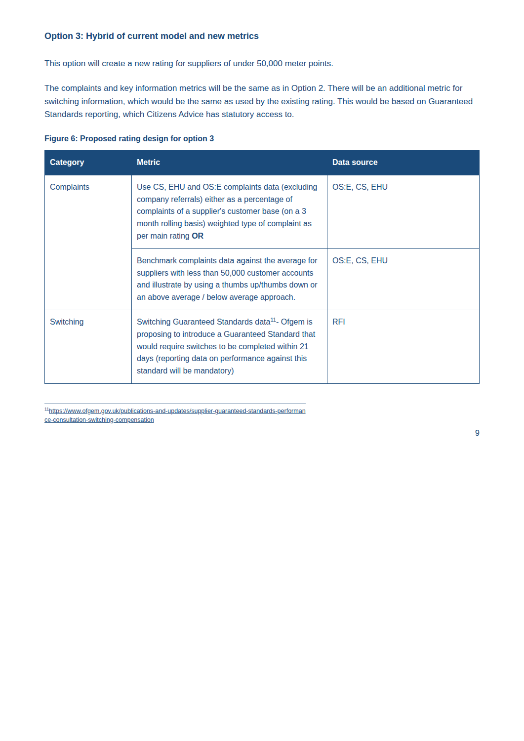Option 3: Hybrid of current model and new metrics
This option will create a new rating for suppliers of under 50,000 meter points.
The complaints and key information metrics will be the same as in Option 2. There will be an additional metric for switching information, which would be the same as used by the existing rating. This would be based on Guaranteed Standards reporting, which Citizens Advice has statutory access to.
Figure 6: Proposed rating design for option 3
| Category | Metric | Data source |
| --- | --- | --- |
| Complaints | Use CS, EHU and OS:E complaints data (excluding company referrals) either as a percentage of complaints of a supplier's customer base (on a 3 month rolling basis) weighted type of complaint as per main rating OR | OS:E, CS, EHU |
| Benchmark complaints data against the average for suppliers with less than 50,000 customer accounts and illustrate by using a thumbs up/thumbs down or an above average / below average approach. | OS:E, CS, EHU |
| Switching | Switching Guaranteed Standards data 11 - Ofgem is proposing to introduce a Guaranteed Standard that would require switches to be completed within 21 days (reporting data on performance against this standard will be mandatory) | RFI |
11https://www.ofgem.gov.uk/publications-and-updates/supplier-guaranteed-standards-performance-consultation-switching-compensation
9